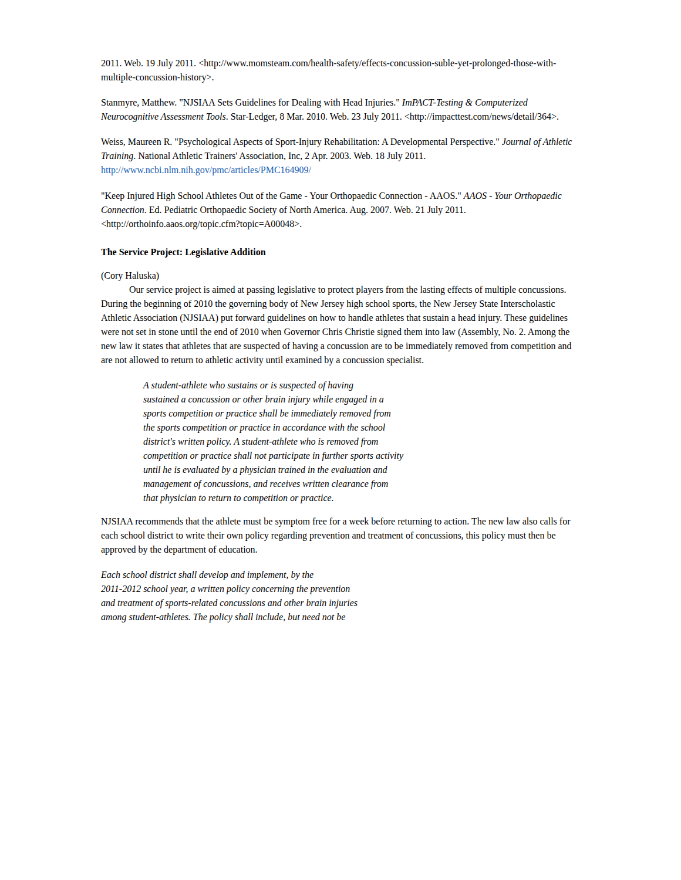2011. Web. 19 July 2011. <http://www.momsteam.com/health-safety/effects-concussion-suble-yet-prolonged-those-with-multiple-concussion-history>.
Stanmyre, Matthew. "NJSIAA Sets Guidelines for Dealing with Head Injuries." ImPACT-Testing & Computerized Neurocognitive Assessment Tools. Star-Ledger, 8 Mar. 2010. Web. 23 July 2011. <http://impacttest.com/news/detail/364>.
Weiss, Maureen R. "Psychological Aspects of Sport-Injury Rehabilitation: A Developmental Perspective." Journal of Athletic Training. National Athletic Trainers' Association, Inc, 2 Apr. 2003. Web. 18 July 2011. http://www.ncbi.nlm.nih.gov/pmc/articles/PMC164909/
"Keep Injured High School Athletes Out of the Game - Your Orthopaedic Connection - AAOS." AAOS - Your Orthopaedic Connection. Ed. Pediatric Orthopaedic Society of North America. Aug. 2007. Web. 21 July 2011. <http://orthoinfo.aaos.org/topic.cfm?topic=A00048>.
The Service Project: Legislative Addition
(Cory Haluska)
Our service project is aimed at passing legislative to protect players from the lasting effects of multiple concussions. During the beginning of 2010 the governing body of New Jersey high school sports, the New Jersey State Interscholastic Athletic Association (NJSIAA) put forward guidelines on how to handle athletes that sustain a head injury. These guidelines were not set in stone until the end of 2010 when Governor Chris Christie signed them into law (Assembly, No. 2. Among the new law it states that athletes that are suspected of having a concussion are to be immediately removed from competition and are not allowed to return to athletic activity until examined by a concussion specialist.
A student-athlete who sustains or is suspected of having
sustained a concussion or other brain injury while engaged in a
sports competition or practice shall be immediately removed from
the sports competition or practice in accordance with the school
district's written policy. A student-athlete who is removed from
competition or practice shall not participate in further sports activity
until he is evaluated by a physician trained in the evaluation and
management of concussions, and receives written clearance from
that physician to return to competition or practice.
NJSIAA recommends that the athlete must be symptom free for a week before returning to action. The new law also calls for each school district to write their own policy regarding prevention and treatment of concussions, this policy must then be approved by the department of education.
Each school district shall develop and implement, by the
2011-2012 school year, a written policy concerning the prevention
and treatment of sports-related concussions and other brain injuries
among student-athletes. The policy shall include, but need not be